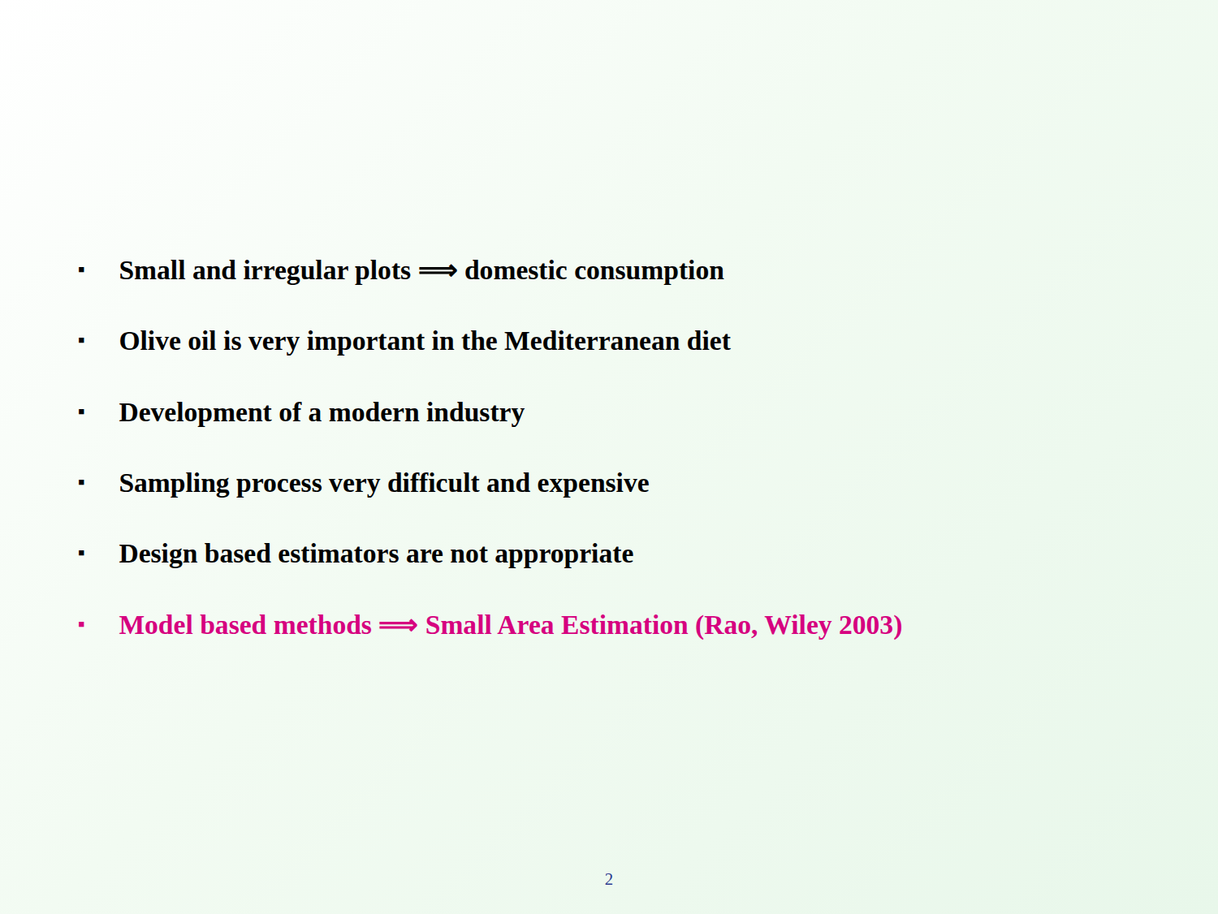Small and irregular plots ⟹ domestic consumption
Olive oil is very important in the Mediterranean diet
Development of a modern industry
Sampling process very difficult and expensive
Design based estimators are not appropriate
Model based methods ⟹ Small Area Estimation (Rao, Wiley 2003)
2